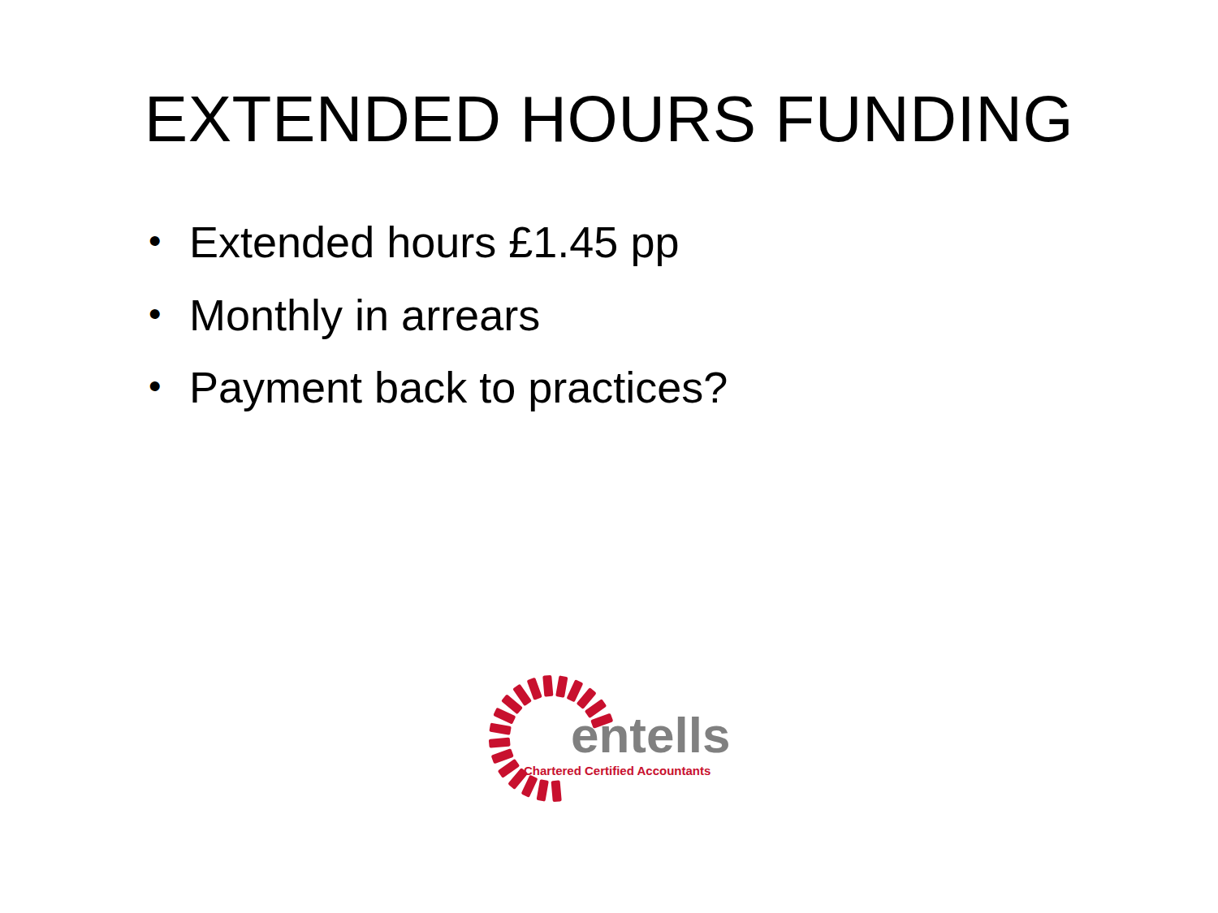EXTENDED HOURS FUNDING
Extended hours £1.45 pp
Monthly in arrears
Payment back to practices?
Lentells Chartered Certified Accountants entells Chartered Certified Accountants